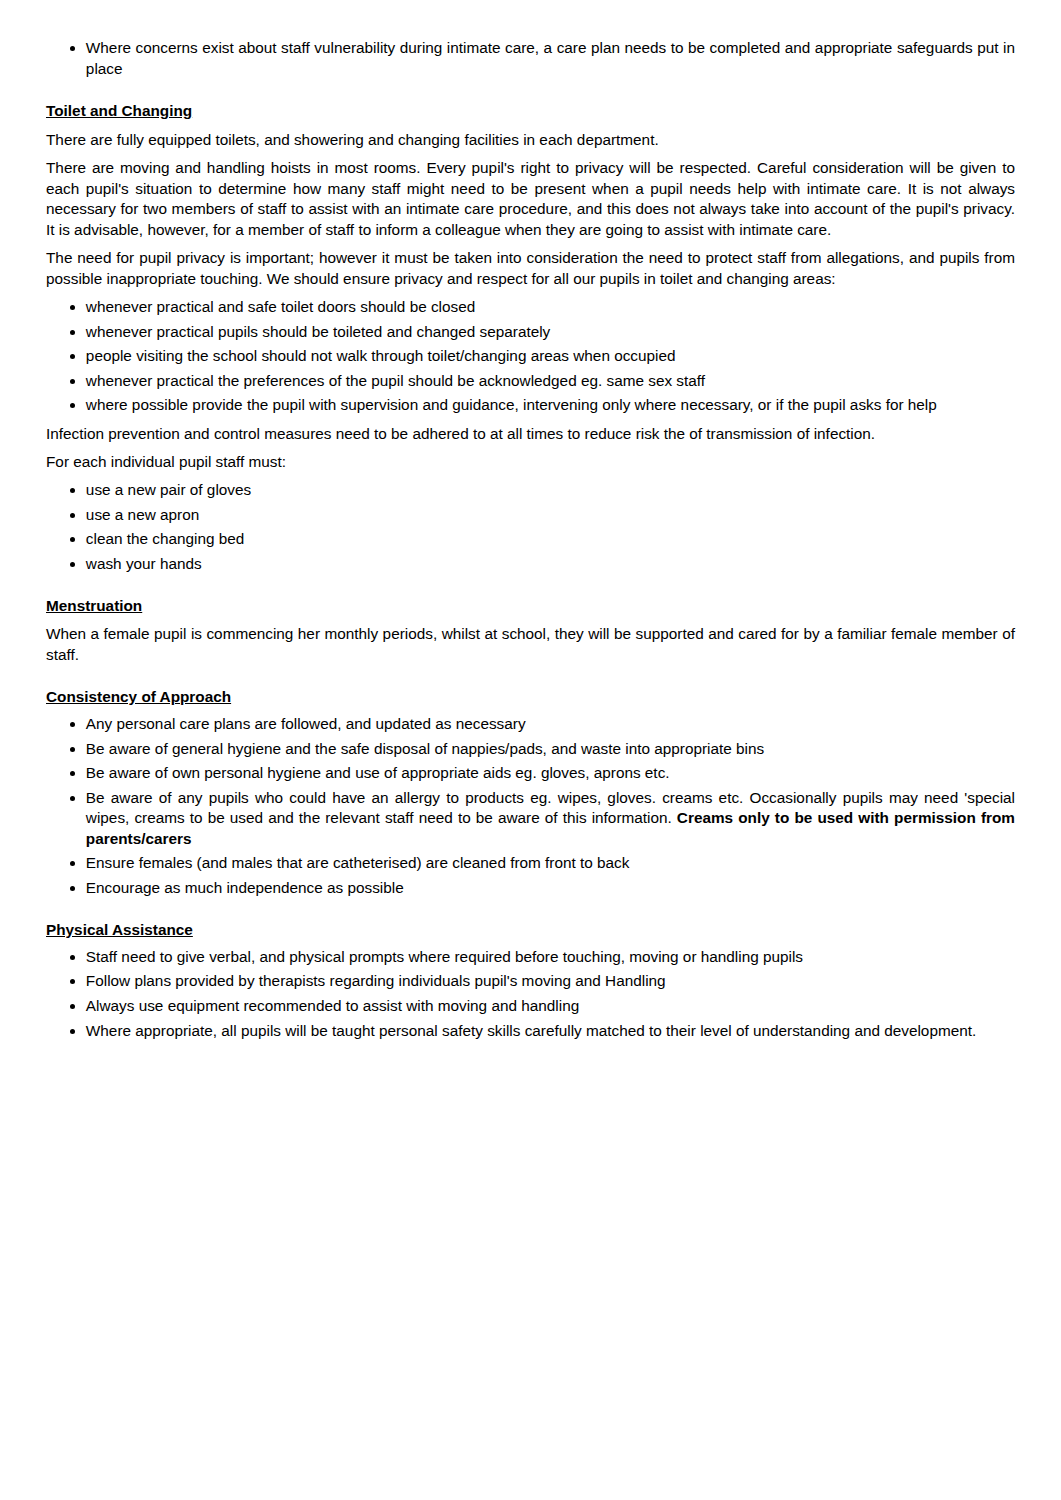Where concerns exist about staff vulnerability during intimate care, a care plan needs to be completed and appropriate safeguards put in place
Toilet and Changing
There are fully equipped toilets, and showering and changing facilities in each department.
There are moving and handling hoists in most rooms. Every pupil's right to privacy will be respected. Careful consideration will be given to each pupil's situation to determine how many staff might need to be present when a pupil needs help with intimate care. It is not always necessary for two members of staff to assist with an intimate care procedure, and this does not always take into account of the pupil's privacy. It is advisable, however, for a member of staff to inform a colleague when they are going to assist with intimate care.
The need for pupil privacy is important; however it must be taken into consideration the need to protect staff from allegations, and pupils from possible inappropriate touching. We should ensure privacy and respect for all our pupils in toilet and changing areas:
whenever practical and safe toilet doors should be closed
whenever practical pupils should be toileted and changed separately
people visiting the school should not walk through toilet/changing areas when occupied
whenever practical the preferences of the pupil should be acknowledged eg. same sex staff
where possible provide the pupil with supervision and guidance, intervening only where necessary, or if the pupil asks for help
Infection prevention and control measures need to be adhered to at all times to reduce risk the of transmission of infection.
For each individual pupil staff must:
use a new pair of gloves
use a new apron
clean the changing bed
wash your hands
Menstruation
When a female pupil is commencing her monthly periods, whilst at school, they will be supported and cared for by a familiar female member of staff.
Consistency of Approach
Any personal care plans are followed, and updated as necessary
Be aware of general hygiene and the safe disposal of nappies/pads, and waste into appropriate bins
Be aware of own personal hygiene and use of appropriate aids eg. gloves, aprons etc.
Be aware of any pupils who could have an allergy to products eg. wipes, gloves. creams etc. Occasionally pupils may need 'special wipes, creams to be used and the relevant staff need to be aware of this information. Creams only to be used with permission from parents/carers
Ensure females (and males that are catheterised) are cleaned from front to back
Encourage as much independence as possible
Physical Assistance
Staff need to give verbal, and physical prompts where required before touching, moving or handling pupils
Follow plans provided by therapists regarding individuals pupil's moving and Handling
Always use equipment recommended to assist with moving and handling
Where appropriate, all pupils will be taught personal safety skills carefully matched to their level of understanding and development.